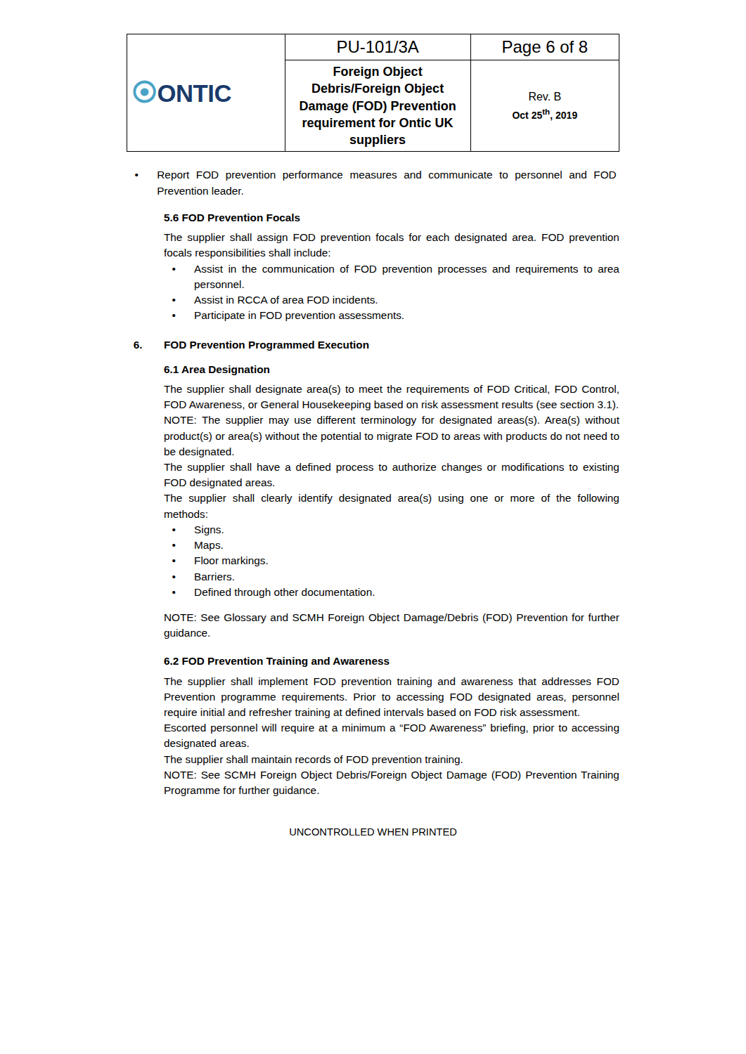| ⦿ ONTIC | PU-101/3A | Page 6 of 8 |
| Foreign Object Debris/Foreign Object Damage (FOD) Prevention requirement for Ontic UK suppliers | Rev. B Oct 25 th , 2019 |
Report FOD prevention performance measures and communicate to personnel and FOD Prevention leader.
5.6 FOD Prevention Focals
The supplier shall assign FOD prevention focals for each designated area. FOD prevention focals responsibilities shall include:
Assist in the communication of FOD prevention processes and requirements to area personnel.
Assist in RCCA of area FOD incidents.
Participate in FOD prevention assessments.
6. FOD Prevention Programmed Execution
6.1 Area Designation
The supplier shall designate area(s) to meet the requirements of FOD Critical, FOD Control, FOD Awareness, or General Housekeeping based on risk assessment results (see section 3.1).
NOTE: The supplier may use different terminology for designated areas(s). Area(s) without product(s) or area(s) without the potential to migrate FOD to areas with products do not need to be designated.
The supplier shall have a defined process to authorize changes or modifications to existing FOD designated areas.
The supplier shall clearly identify designated area(s) using one or more of the following methods:
Signs.
Maps.
Floor markings.
Barriers.
Defined through other documentation.
NOTE: See Glossary and SCMH Foreign Object Damage/Debris (FOD) Prevention for further guidance.
6.2 FOD Prevention Training and Awareness
The supplier shall implement FOD prevention training and awareness that addresses FOD Prevention programme requirements. Prior to accessing FOD designated areas, personnel require initial and refresher training at defined intervals based on FOD risk assessment.
Escorted personnel will require at a minimum a “FOD Awareness” briefing, prior to accessing designated areas.
The supplier shall maintain records of FOD prevention training.
NOTE: See SCMH Foreign Object Debris/Foreign Object Damage (FOD) Prevention Training Programme for further guidance.
UNCONTROLLED WHEN PRINTED